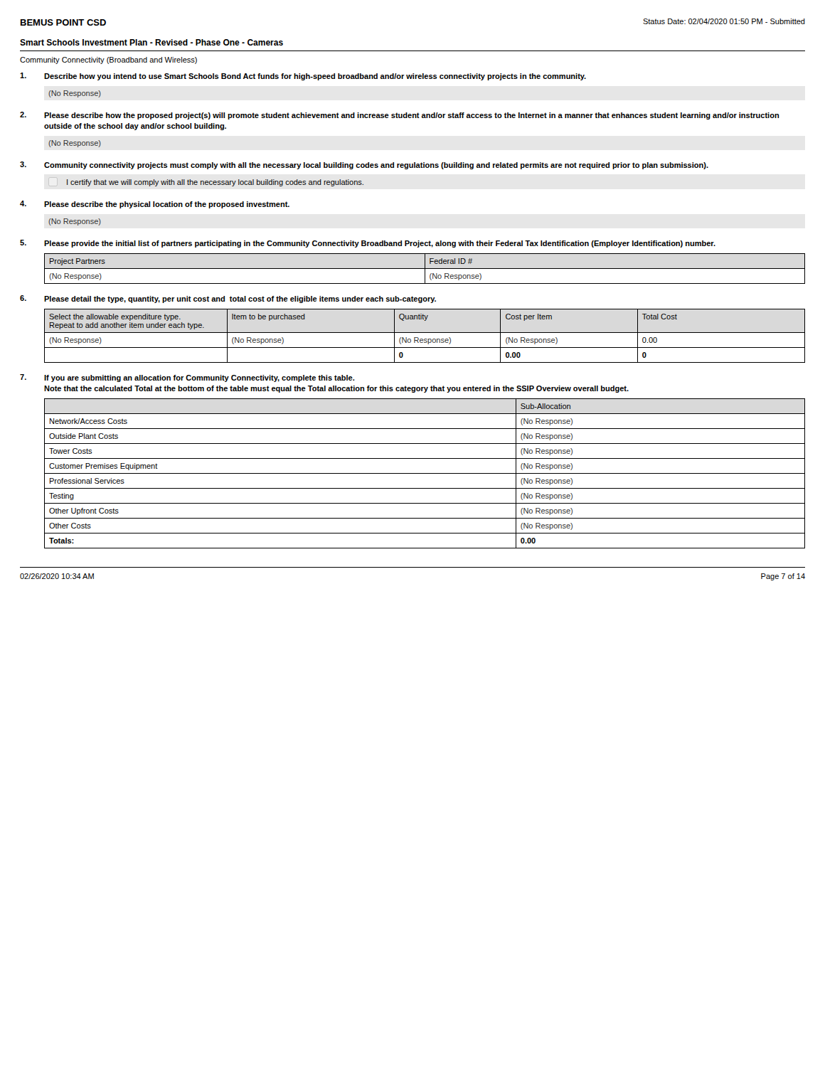BEMUS POINT CSD
Status Date: 02/04/2020 01:50 PM - Submitted
Smart Schools Investment Plan - Revised - Phase One - Cameras
Community Connectivity (Broadband and Wireless)
Describe how you intend to use Smart Schools Bond Act funds for high-speed broadband and/or wireless connectivity projects in the community.
(No Response)
Please describe how the proposed project(s) will promote student achievement and increase student and/or staff access to the Internet in a manner that enhances student learning and/or instruction outside of the school day and/or school building.
(No Response)
Community connectivity projects must comply with all the necessary local building codes and regulations (building and related permits are not required prior to plan submission).
I certify that we will comply with all the necessary local building codes and regulations.
Please describe the physical location of the proposed investment.
(No Response)
Please provide the initial list of partners participating in the Community Connectivity Broadband Project, along with their Federal Tax Identification (Employer Identification) number.
| Project Partners | Federal ID # |
| --- | --- |
| (No Response) | (No Response) |
Please detail the type, quantity, per unit cost and total cost of the eligible items under each sub-category.
| Select the allowable expenditure type. Repeat to add another item under each type. | Item to be purchased | Quantity | Cost per Item | Total Cost |
| --- | --- | --- | --- | --- |
| (No Response) | (No Response) | (No Response) | (No Response) | 0.00 |
| | | 0 | 0.00 | 0 |
If you are submitting an allocation for Community Connectivity, complete this table.
Note that the calculated Total at the bottom of the table must equal the Total allocation for this category that you entered in the SSIP Overview overall budget.
| | Sub-Allocation |
| --- | --- |
| Network/Access Costs | (No Response) |
| Outside Plant Costs | (No Response) |
| Tower Costs | (No Response) |
| Customer Premises Equipment | (No Response) |
| Professional Services | (No Response) |
| Testing | (No Response) |
| Other Upfront Costs | (No Response) |
| Other Costs | (No Response) |
| Totals: | 0.00 |
02/26/2020 10:34 AM
Page 7 of 14